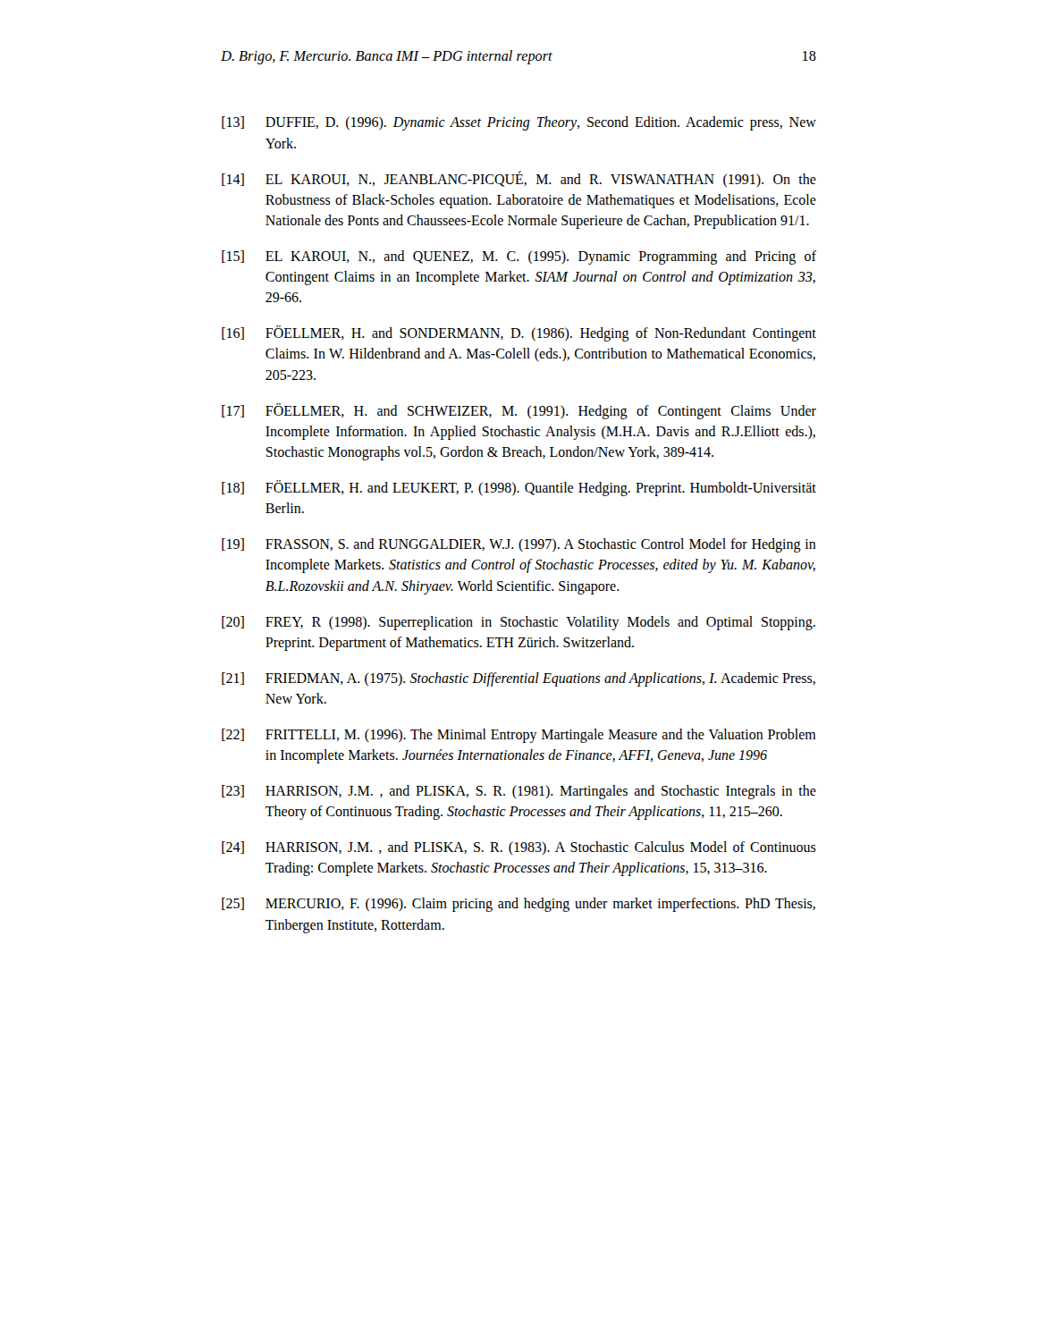D. Brigo, F. Mercurio. Banca IMI – PDG internal report 18
[13] DUFFIE, D. (1996). Dynamic Asset Pricing Theory, Second Edition. Academic press, New York.
[14] EL KAROUI, N., JEANBLANC-PICQUÉ, M. and R. VISWANATHAN (1991). On the Robustness of Black-Scholes equation. Laboratoire de Mathematiques et Modelisations, Ecole Nationale des Ponts and Chaussees-Ecole Normale Superieure de Cachan, Prepublication 91/1.
[15] EL KAROUI, N., and QUENEZ, M. C. (1995). Dynamic Programming and Pricing of Contingent Claims in an Incomplete Market. SIAM Journal on Control and Optimization 33, 29-66.
[16] FÖELLMER, H. and SONDERMANN, D. (1986). Hedging of Non-Redundant Contingent Claims. In W. Hildenbrand and A. Mas-Colell (eds.), Contribution to Mathematical Economics, 205-223.
[17] FÖELLMER, H. and SCHWEIZER, M. (1991). Hedging of Contingent Claims Under Incomplete Information. In Applied Stochastic Analysis (M.H.A. Davis and R.J.Elliott eds.), Stochastic Monographs vol.5, Gordon & Breach, London/New York, 389-414.
[18] FÖELLMER, H. and LEUKERT, P. (1998). Quantile Hedging. Preprint. Humboldt-Universität Berlin.
[19] FRASSON, S. and RUNGGALDIER, W.J. (1997). A Stochastic Control Model for Hedging in Incomplete Markets. Statistics and Control of Stochastic Processes, edited by Yu. M. Kabanov, B.L.Rozovskii and A.N. Shiryaev. World Scientific. Singapore.
[20] FREY, R (1998). Superreplication in Stochastic Volatility Models and Optimal Stopping. Preprint. Department of Mathematics. ETH Zürich. Switzerland.
[21] FRIEDMAN, A. (1975). Stochastic Differential Equations and Applications, I. Academic Press, New York.
[22] FRITTELLI, M. (1996). The Minimal Entropy Martingale Measure and the Valuation Problem in Incomplete Markets. Journées Internationales de Finance, AFFI, Geneva, June 1996
[23] HARRISON, J.M. , and PLISKA, S. R. (1981). Martingales and Stochastic Integrals in the Theory of Continuous Trading. Stochastic Processes and Their Applications, 11, 215–260.
[24] HARRISON, J.M. , and PLISKA, S. R. (1983). A Stochastic Calculus Model of Continuous Trading: Complete Markets. Stochastic Processes and Their Applications, 15, 313–316.
[25] MERCURIO, F. (1996). Claim pricing and hedging under market imperfections. PhD Thesis, Tinbergen Institute, Rotterdam.